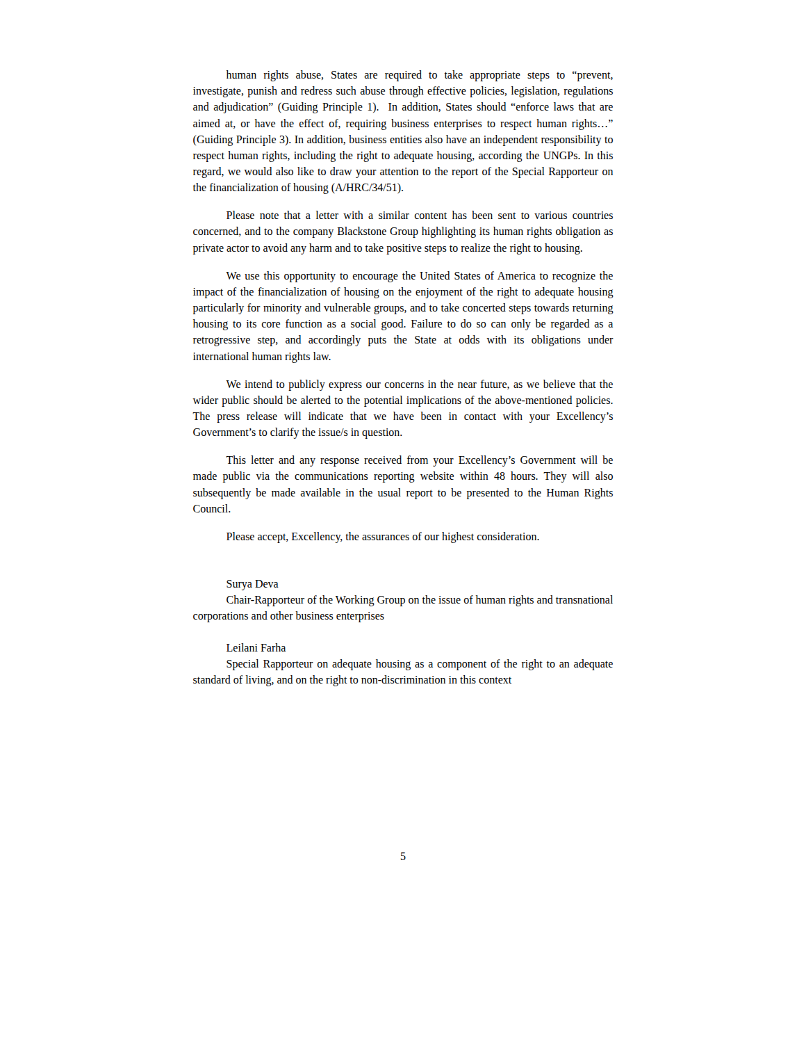human rights abuse, States are required to take appropriate steps to “prevent, investigate, punish and redress such abuse through effective policies, legislation, regulations and adjudication” (Guiding Principle 1). In addition, States should “enforce laws that are aimed at, or have the effect of, requiring business enterprises to respect human rights…” (Guiding Principle 3). In addition, business entities also have an independent responsibility to respect human rights, including the right to adequate housing, according the UNGPs. In this regard, we would also like to draw your attention to the report of the Special Rapporteur on the financialization of housing (A/HRC/34/51).
Please note that a letter with a similar content has been sent to various countries concerned, and to the company Blackstone Group highlighting its human rights obligation as private actor to avoid any harm and to take positive steps to realize the right to housing.
We use this opportunity to encourage the United States of America to recognize the impact of the financialization of housing on the enjoyment of the right to adequate housing particularly for minority and vulnerable groups, and to take concerted steps towards returning housing to its core function as a social good. Failure to do so can only be regarded as a retrogressive step, and accordingly puts the State at odds with its obligations under international human rights law.
We intend to publicly express our concerns in the near future, as we believe that the wider public should be alerted to the potential implications of the above-mentioned policies. The press release will indicate that we have been in contact with your Excellency’s Government’s to clarify the issue/s in question.
This letter and any response received from your Excellency’s Government will be made public via the communications reporting website within 48 hours. They will also subsequently be made available in the usual report to be presented to the Human Rights Council.
Please accept, Excellency, the assurances of our highest consideration.
Surya Deva
Chair-Rapporteur of the Working Group on the issue of human rights and transnational corporations and other business enterprises
Leilani Farha
Special Rapporteur on adequate housing as a component of the right to an adequate standard of living, and on the right to non-discrimination in this context
5